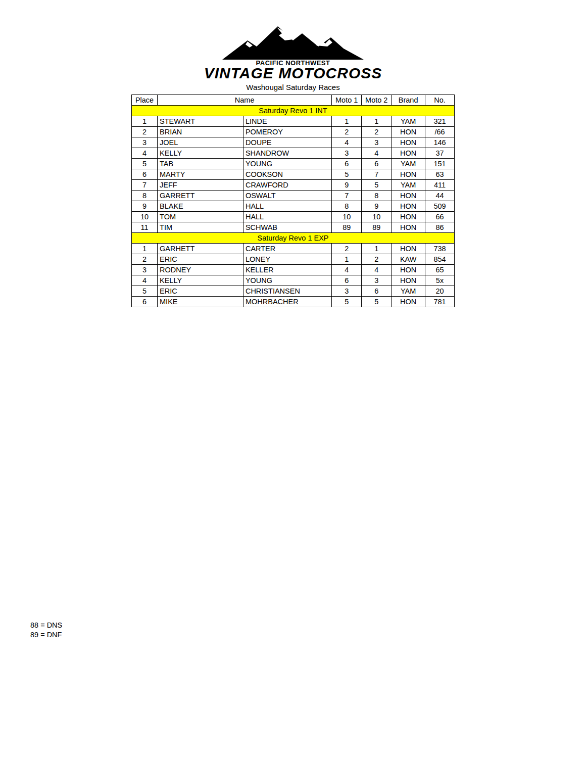PACIFIC NORTHWEST
VINTAGE MOTOCROSS
Washougal Saturday Races
| Place | Name | Moto 1 | Moto 2 | Brand | No. |
| --- | --- | --- | --- | --- | --- |
| Saturday Revo 1 INT |
| 1 | STEWART | LINDE | 1 | 1 | YAM | 321 |
| 2 | BRIAN | POMEROY | 2 | 2 | HON | /66 |
| 3 | JOEL | DOUPE | 4 | 3 | HON | 146 |
| 4 | KELLY | SHANDROW | 3 | 4 | HON | 37 |
| 5 | TAB | YOUNG | 6 | 6 | YAM | 151 |
| 6 | MARTY | COOKSON | 5 | 7 | HON | 63 |
| 7 | JEFF | CRAWFORD | 9 | 5 | YAM | 411 |
| 8 | GARRETT | OSWALT | 7 | 8 | HON | 44 |
| 9 | BLAKE | HALL | 8 | 9 | HON | 509 |
| 10 | TOM | HALL | 10 | 10 | HON | 66 |
| 11 | TIM | SCHWAB | 89 | 89 | HON | 86 |
| Saturday Revo 1 EXP |
| 1 | GARHETT | CARTER | 2 | 1 | HON | 738 |
| 2 | ERIC | LONEY | 1 | 2 | KAW | 854 |
| 3 | RODNEY | KELLER | 4 | 4 | HON | 65 |
| 4 | KELLY | YOUNG | 6 | 3 | HON | 5x |
| 5 | ERIC | CHRISTIANSEN | 3 | 6 | YAM | 20 |
| 6 | MIKE | MOHRBACHER | 5 | 5 | HON | 781 |
88 = DNS
89 = DNF